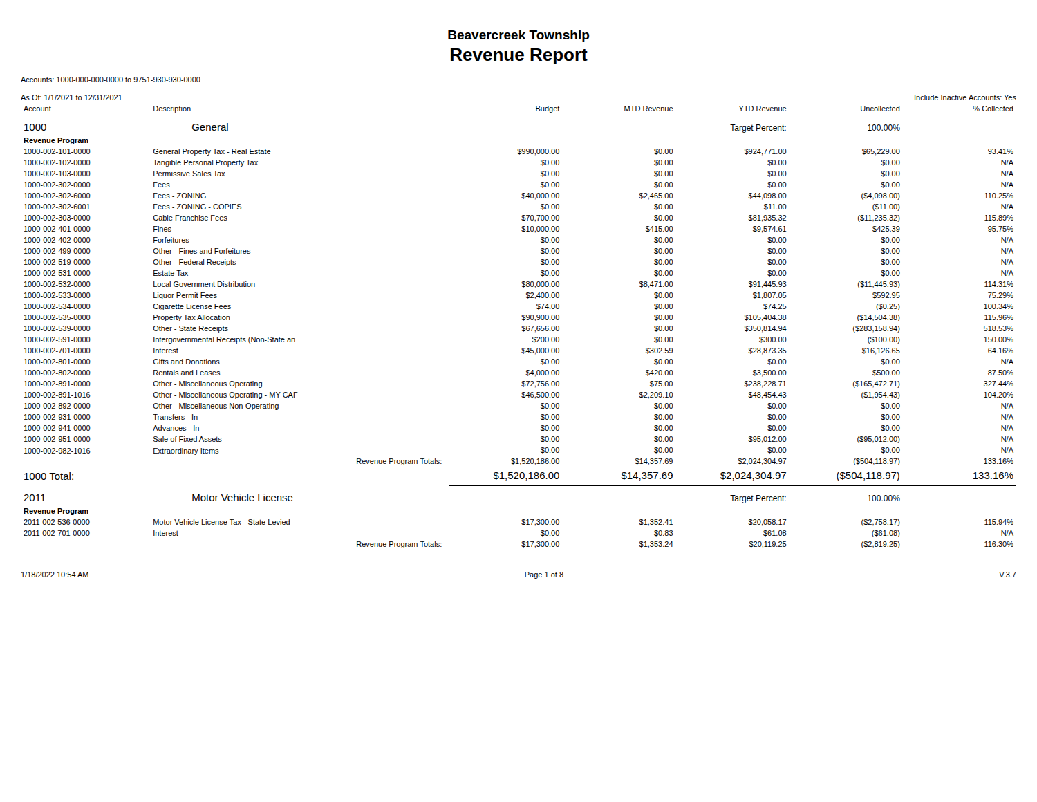Beavercreek Township
Revenue Report
Accounts: 1000-000-000-0000 to 9751-930-930-0000
As Of: 1/1/2021 to 12/31/2021
Include Inactive Accounts: Yes
| Account | Description | Budget | MTD Revenue | YTD Revenue | Uncollected | % Collected |
| --- | --- | --- | --- | --- | --- | --- |
| 1000 | General | | | Target Percent: | 100.00% | |
| Revenue Program |
| 1000-002-101-0000 | General Property Tax - Real Estate | $990,000.00 | $0.00 | $924,771.00 | $65,229.00 | 93.41% |
| 1000-002-102-0000 | Tangible Personal Property Tax | $0.00 | $0.00 | $0.00 | $0.00 | N/A |
| 1000-002-103-0000 | Permissive Sales Tax | $0.00 | $0.00 | $0.00 | $0.00 | N/A |
| 1000-002-302-0000 | Fees | $0.00 | $0.00 | $0.00 | $0.00 | N/A |
| 1000-002-302-6000 | Fees - ZONING | $40,000.00 | $2,465.00 | $44,098.00 | ($4,098.00) | 110.25% |
| 1000-002-302-6001 | Fees - ZONING - COPIES | $0.00 | $0.00 | $11.00 | ($11.00) | N/A |
| 1000-002-303-0000 | Cable Franchise Fees | $70,700.00 | $0.00 | $81,935.32 | ($11,235.32) | 115.89% |
| 1000-002-401-0000 | Fines | $10,000.00 | $415.00 | $9,574.61 | $425.39 | 95.75% |
| 1000-002-402-0000 | Forfeitures | $0.00 | $0.00 | $0.00 | $0.00 | N/A |
| 1000-002-499-0000 | Other - Fines and Forfeitures | $0.00 | $0.00 | $0.00 | $0.00 | N/A |
| 1000-002-519-0000 | Other - Federal Receipts | $0.00 | $0.00 | $0.00 | $0.00 | N/A |
| 1000-002-531-0000 | Estate Tax | $0.00 | $0.00 | $0.00 | $0.00 | N/A |
| 1000-002-532-0000 | Local Government Distribution | $80,000.00 | $8,471.00 | $91,445.93 | ($11,445.93) | 114.31% |
| 1000-002-533-0000 | Liquor Permit Fees | $2,400.00 | $0.00 | $1,807.05 | $592.95 | 75.29% |
| 1000-002-534-0000 | Cigarette License Fees | $74.00 | $0.00 | $74.25 | ($0.25) | 100.34% |
| 1000-002-535-0000 | Property Tax Allocation | $90,900.00 | $0.00 | $105,404.38 | ($14,504.38) | 115.96% |
| 1000-002-539-0000 | Other - State Receipts | $67,656.00 | $0.00 | $350,814.94 | ($283,158.94) | 518.53% |
| 1000-002-591-0000 | Intergovernmental Receipts (Non-State an | $200.00 | $0.00 | $300.00 | ($100.00) | 150.00% |
| 1000-002-701-0000 | Interest | $45,000.00 | $302.59 | $28,873.35 | $16,126.65 | 64.16% |
| 1000-002-801-0000 | Gifts and Donations | $0.00 | $0.00 | $0.00 | $0.00 | N/A |
| 1000-002-802-0000 | Rentals and Leases | $4,000.00 | $420.00 | $3,500.00 | $500.00 | 87.50% |
| 1000-002-891-0000 | Other - Miscellaneous Operating | $72,756.00 | $75.00 | $238,228.71 | ($165,472.71) | 327.44% |
| 1000-002-891-1016 | Other - Miscellaneous Operating - MY CAF | $46,500.00 | $2,209.10 | $48,454.43 | ($1,954.43) | 104.20% |
| 1000-002-892-0000 | Other - Miscellaneous Non-Operating | $0.00 | $0.00 | $0.00 | $0.00 | N/A |
| 1000-002-931-0000 | Transfers - In | $0.00 | $0.00 | $0.00 | $0.00 | N/A |
| 1000-002-941-0000 | Advances - In | $0.00 | $0.00 | $0.00 | $0.00 | N/A |
| 1000-002-951-0000 | Sale of Fixed Assets | $0.00 | $0.00 | $95,012.00 | ($95,012.00) | N/A |
| 1000-002-982-1016 | Extraordinary Items | $0.00 | $0.00 | $0.00 | $0.00 | N/A |
| | Revenue Program Totals: | $1,520,186.00 | $14,357.69 | $2,024,304.97 | ($504,118.97) | 133.16% |
| 1000 Total: | | $1,520,186.00 | $14,357.69 | $2,024,304.97 | ($504,118.97) | 133.16% |
| 2011 | Motor Vehicle License | | | Target Percent: | 100.00% | |
| Revenue Program |
| 2011-002-536-0000 | Motor Vehicle License Tax - State Levied | $17,300.00 | $1,352.41 | $20,058.17 | ($2,758.17) | 115.94% |
| 2011-002-701-0000 | Interest | $0.00 | $0.83 | $61.08 | ($61.08) | N/A |
| | Revenue Program Totals: | $17,300.00 | $1,353.24 | $20,119.25 | ($2,819.25) | 116.30% |
1/18/2022 10:54 AM
V.3.7
Page 1 of 8